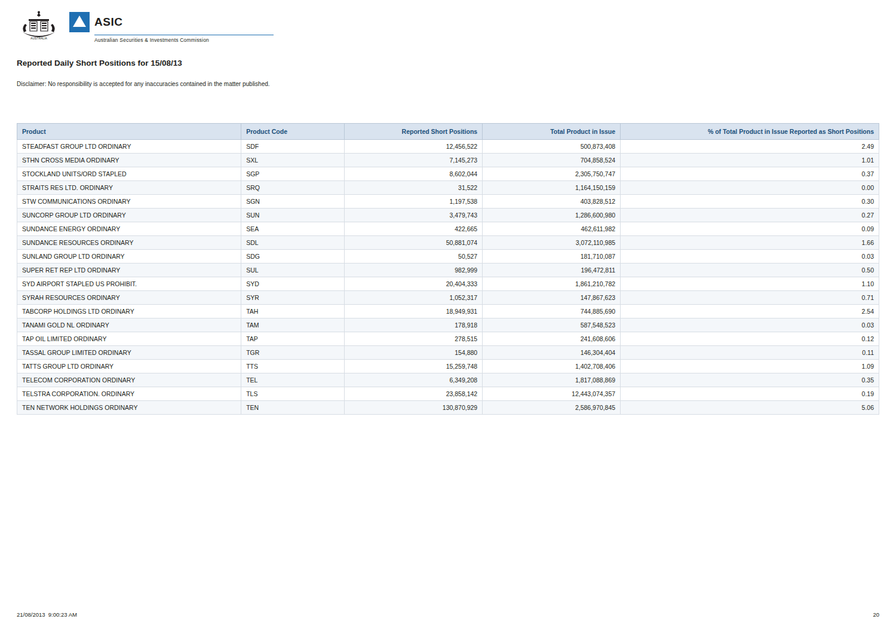AUSTRALIA
ASIC
Australian Securities & Investments Commission
Reported Daily Short Positions for 15/08/13
Disclaimer: No responsibility is accepted for any inaccuracies contained in the matter published.
| Product | Product Code | Reported Short Positions | Total Product in Issue | % of Total Product in Issue Reported as Short Positions |
| --- | --- | --- | --- | --- |
| STEADFAST GROUP LTD ORDINARY | SDF | 12,456,522 | 500,873,408 | 2.49 |
| STHN CROSS MEDIA ORDINARY | SXL | 7,145,273 | 704,858,524 | 1.01 |
| STOCKLAND UNITS/ORD STAPLED | SGP | 8,602,044 | 2,305,750,747 | 0.37 |
| STRAITS RES LTD. ORDINARY | SRQ | 31,522 | 1,164,150,159 | 0.00 |
| STW COMMUNICATIONS ORDINARY | SGN | 1,197,538 | 403,828,512 | 0.30 |
| SUNCORP GROUP LTD ORDINARY | SUN | 3,479,743 | 1,286,600,980 | 0.27 |
| SUNDANCE ENERGY ORDINARY | SEA | 422,665 | 462,611,982 | 0.09 |
| SUNDANCE RESOURCES ORDINARY | SDL | 50,881,074 | 3,072,110,985 | 1.66 |
| SUNLAND GROUP LTD ORDINARY | SDG | 50,527 | 181,710,087 | 0.03 |
| SUPER RET REP LTD ORDINARY | SUL | 982,999 | 196,472,811 | 0.50 |
| SYD AIRPORT STAPLED US PROHIBIT. | SYD | 20,404,333 | 1,861,210,782 | 1.10 |
| SYRAH RESOURCES ORDINARY | SYR | 1,052,317 | 147,867,623 | 0.71 |
| TABCORP HOLDINGS LTD ORDINARY | TAH | 18,949,931 | 744,885,690 | 2.54 |
| TANAMI GOLD NL ORDINARY | TAM | 178,918 | 587,548,523 | 0.03 |
| TAP OIL LIMITED ORDINARY | TAP | 278,515 | 241,608,606 | 0.12 |
| TASSAL GROUP LIMITED ORDINARY | TGR | 154,880 | 146,304,404 | 0.11 |
| TATTS GROUP LTD ORDINARY | TTS | 15,259,748 | 1,402,708,406 | 1.09 |
| TELECOM CORPORATION ORDINARY | TEL | 6,349,208 | 1,817,088,869 | 0.35 |
| TELSTRA CORPORATION. ORDINARY | TLS | 23,858,142 | 12,443,074,357 | 0.19 |
| TEN NETWORK HOLDINGS ORDINARY | TEN | 130,870,929 | 2,586,970,845 | 5.06 |
21/08/2013 9:00:23 AM
20